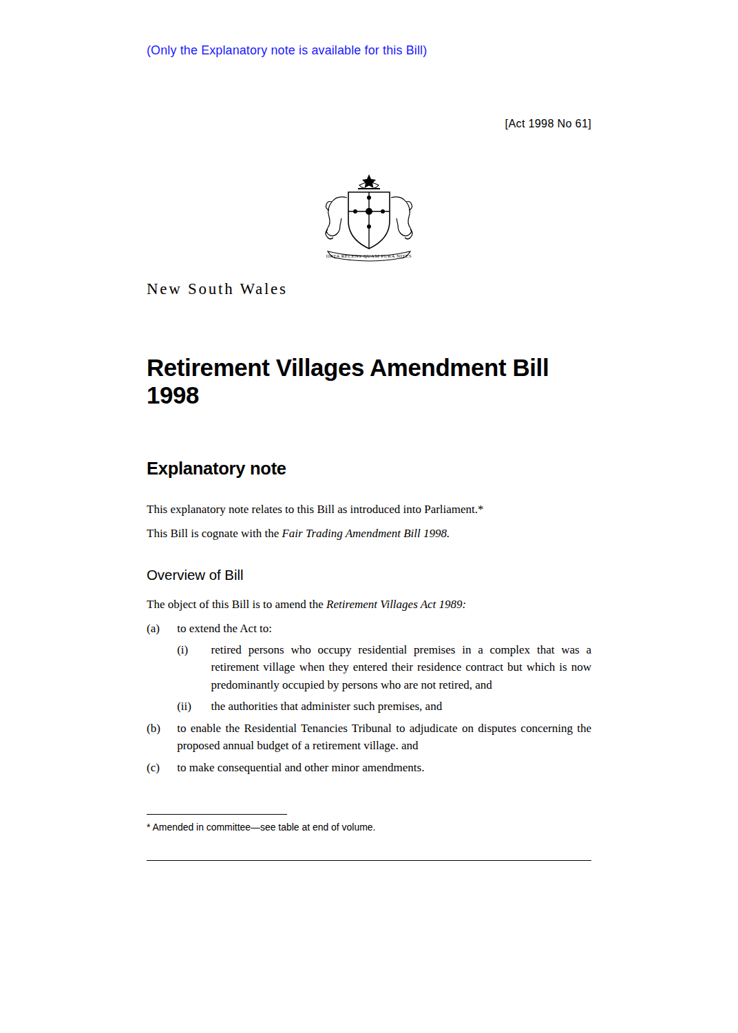(Only the Explanatory note is available for this Bill)
[Act 1998 No 61]
ORTA RECENS QUAM PURA NITES
New South Wales
Retirement Villages Amendment Bill 1998
Explanatory note
This explanatory note relates to this Bill as introduced into Parliament.*
This Bill is cognate with the Fair Trading Amendment Bill 1998.
Overview of Bill
The object of this Bill is to amend the Retirement Villages Act 1989:
(a) to extend the Act to:
(i) retired persons who occupy residential premises in a complex that was a retirement village when they entered their residence contract but which is now predominantly occupied by persons who are not retired, and
(ii) the authorities that administer such premises, and
(b) to enable the Residential Tenancies Tribunal to adjudicate on disputes concerning the proposed annual budget of a retirement village. and
(c) to make consequential and other minor amendments.
* Amended in committee—see table at end of volume.